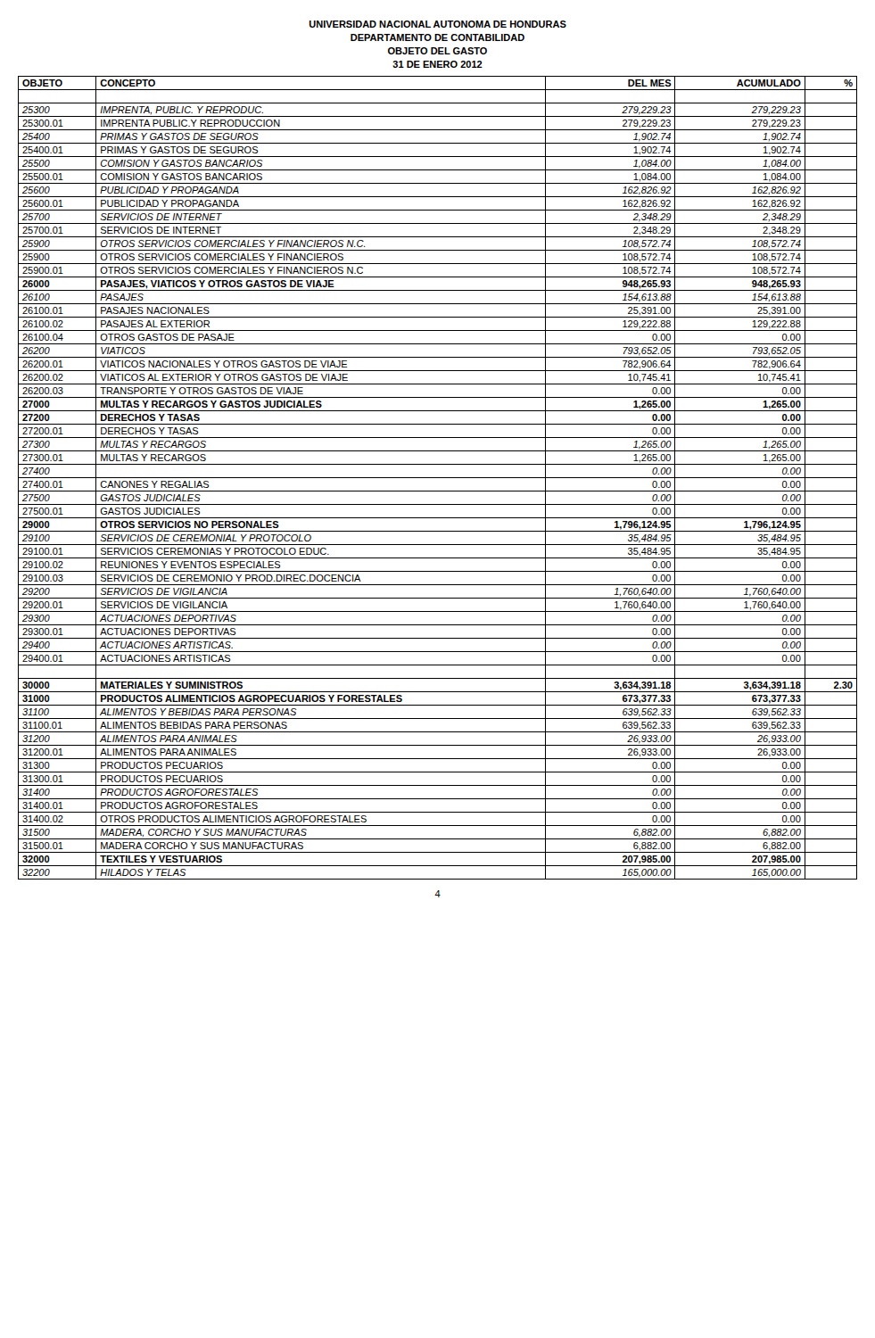UNIVERSIDAD NACIONAL AUTONOMA DE HONDURAS
DEPARTAMENTO DE CONTABILIDAD
OBJETO DEL GASTO
31 DE ENERO 2012
| OBJETO | CONCEPTO | DEL MES | ACUMULADO | % |
| --- | --- | --- | --- | --- |
| 25300 | IMPRENTA, PUBLIC. Y REPRODUC. | 279,229.23 | 279,229.23 | |
| 25300.01 | IMPRENTA PUBLIC.Y REPRODUCCION | 279,229.23 | 279,229.23 | |
| 25400 | PRIMAS Y GASTOS DE SEGUROS | 1,902.74 | 1,902.74 | |
| 25400.01 | PRIMAS Y GASTOS DE SEGUROS | 1,902.74 | 1,902.74 | |
| 25500 | COMISION Y GASTOS BANCARIOS | 1,084.00 | 1,084.00 | |
| 25500.01 | COMISION Y GASTOS BANCARIOS | 1,084.00 | 1,084.00 | |
| 25600 | PUBLICIDAD Y PROPAGANDA | 162,826.92 | 162,826.92 | |
| 25600.01 | PUBLICIDAD Y PROPAGANDA | 162,826.92 | 162,826.92 | |
| 25700 | SERVICIOS DE INTERNET | 2,348.29 | 2,348.29 | |
| 25700.01 | SERVICIOS DE INTERNET | 2,348.29 | 2,348.29 | |
| 25900 | OTROS SERVICIOS COMERCIALES Y FINANCIEROS N.C. | 108,572.74 | 108,572.74 | |
| 25900 | OTROS SERVICIOS COMERCIALES Y FINANCIEROS | 108,572.74 | 108,572.74 | |
| 25900.01 | OTROS SERVICIOS COMERCIALES Y FINANCIEROS N.C | 108,572.74 | 108,572.74 | |
| 26000 | PASAJES, VIATICOS Y OTROS GASTOS DE VIAJE | 948,265.93 | 948,265.93 | |
| 26100 | PASAJES | 154,613.88 | 154,613.88 | |
| 26100.01 | PASAJES NACIONALES | 25,391.00 | 25,391.00 | |
| 26100.02 | PASAJES AL EXTERIOR | 129,222.88 | 129,222.88 | |
| 26100.04 | OTROS GASTOS DE PASAJE | 0.00 | 0.00 | |
| 26200 | VIATICOS | 793,652.05 | 793,652.05 | |
| 26200.01 | VIATICOS NACIONALES Y OTROS GASTOS DE VIAJE | 782,906.64 | 782,906.64 | |
| 26200.02 | VIATICOS AL EXTERIOR Y OTROS GASTOS DE VIAJE | 10,745.41 | 10,745.41 | |
| 26200.03 | TRANSPORTE Y OTROS GASTOS DE VIAJE | 0.00 | 0.00 | |
| 27000 | MULTAS Y RECARGOS Y GASTOS JUDICIALES | 1,265.00 | 1,265.00 | |
| 27200 | DERECHOS Y TASAS | 0.00 | 0.00 | |
| 27200.01 | DERECHOS Y TASAS | 0.00 | 0.00 | |
| 27300 | MULTAS Y RECARGOS | 1,265.00 | 1,265.00 | |
| 27300.01 | MULTAS Y RECARGOS | 1,265.00 | 1,265.00 | |
| 27400 | | 0.00 | 0.00 | |
| 27400.01 | CANONES Y REGALIAS | 0.00 | 0.00 | |
| 27500 | GASTOS JUDICIALES | 0.00 | 0.00 | |
| 27500.01 | GASTOS JUDICIALES | 0.00 | 0.00 | |
| 29000 | OTROS SERVICIOS NO PERSONALES | 1,796,124.95 | 1,796,124.95 | |
| 29100 | SERVICIOS DE CEREMONIAL Y PROTOCOLO | 35,484.95 | 35,484.95 | |
| 29100.01 | SERVICIOS CEREMONIAS Y PROTOCOLO EDUC. | 35,484.95 | 35,484.95 | |
| 29100.02 | REUNIONES Y EVENTOS ESPECIALES | 0.00 | 0.00 | |
| 29100.03 | SERVICIOS DE CEREMONIO Y PROD.DIREC.DOCENCIA | 0.00 | 0.00 | |
| 29200 | SERVICIOS DE VIGILANCIA | 1,760,640.00 | 1,760,640.00 | |
| 29200.01 | SERVICIOS DE VIGILANCIA | 1,760,640.00 | 1,760,640.00 | |
| 29300 | ACTUACIONES DEPORTIVAS | 0.00 | 0.00 | |
| 29300.01 | ACTUACIONES DEPORTIVAS | 0.00 | 0.00 | |
| 29400 | ACTUACIONES ARTISTICAS. | 0.00 | 0.00 | |
| 29400.01 | ACTUACIONES ARTISTICAS | 0.00 | 0.00 | |
| 30000 | MATERIALES Y SUMINISTROS | 3,634,391.18 | 3,634,391.18 | 2.30 |
| 31000 | PRODUCTOS ALIMENTICIOS AGROPECUARIOS Y FORESTALES | 673,377.33 | 673,377.33 | |
| 31100 | ALIMENTOS Y BEBIDAS PARA PERSONAS | 639,562.33 | 639,562.33 | |
| 31100.01 | ALIMENTOS BEBIDAS PARA PERSONAS | 639,562.33 | 639,562.33 | |
| 31200 | ALIMENTOS PARA ANIMALES | 26,933.00 | 26,933.00 | |
| 31200.01 | ALIMENTOS PARA ANIMALES | 26,933.00 | 26,933.00 | |
| 31300 | PRODUCTOS PECUARIOS | 0.00 | 0.00 | |
| 31300.01 | PRODUCTOS PECUARIOS | 0.00 | 0.00 | |
| 31400 | PRODUCTOS AGROFORESTALES | 0.00 | 0.00 | |
| 31400.01 | PRODUCTOS AGROFORESTALES | 0.00 | 0.00 | |
| 31400.02 | OTROS PRODUCTOS ALIMENTICIOS AGROFORESTALES | 0.00 | 0.00 | |
| 31500 | MADERA, CORCHO Y SUS MANUFACTURAS | 6,882.00 | 6,882.00 | |
| 31500.01 | MADERA CORCHO Y SUS MANUFACTURAS | 6,882.00 | 6,882.00 | |
| 32000 | TEXTILES Y VESTUARIOS | 207,985.00 | 207,985.00 | |
| 32200 | HILADOS Y TELAS | 165,000.00 | 165,000.00 | |
4